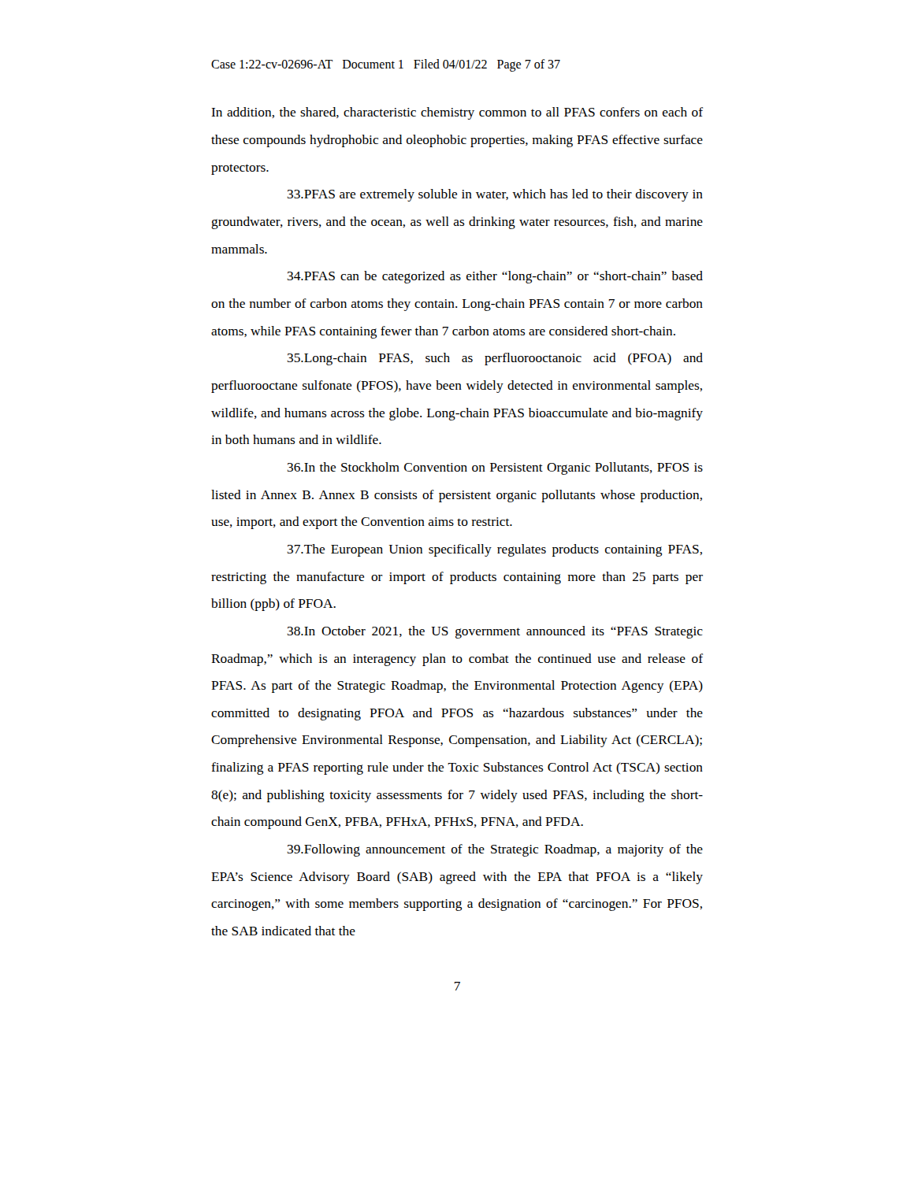Case 1:22-cv-02696-AT Document 1 Filed 04/01/22 Page 7 of 37
In addition, the shared, characteristic chemistry common to all PFAS confers on each of these compounds hydrophobic and oleophobic properties, making PFAS effective surface protectors.
33. PFAS are extremely soluble in water, which has led to their discovery in groundwater, rivers, and the ocean, as well as drinking water resources, fish, and marine mammals.
34. PFAS can be categorized as either “long-chain” or “short-chain” based on the number of carbon atoms they contain. Long-chain PFAS contain 7 or more carbon atoms, while PFAS containing fewer than 7 carbon atoms are considered short-chain.
35. Long-chain PFAS, such as perfluorooctanoic acid (PFOA) and perfluorooctane sulfonate (PFOS), have been widely detected in environmental samples, wildlife, and humans across the globe. Long-chain PFAS bioaccumulate and bio-magnify in both humans and in wildlife.
36. In the Stockholm Convention on Persistent Organic Pollutants, PFOS is listed in Annex B. Annex B consists of persistent organic pollutants whose production, use, import, and export the Convention aims to restrict.
37. The European Union specifically regulates products containing PFAS, restricting the manufacture or import of products containing more than 25 parts per billion (ppb) of PFOA.
38. In October 2021, the US government announced its “PFAS Strategic Roadmap,” which is an interagency plan to combat the continued use and release of PFAS. As part of the Strategic Roadmap, the Environmental Protection Agency (EPA) committed to designating PFOA and PFOS as “hazardous substances” under the Comprehensive Environmental Response, Compensation, and Liability Act (CERCLA); finalizing a PFAS reporting rule under the Toxic Substances Control Act (TSCA) section 8(e); and publishing toxicity assessments for 7 widely used PFAS, including the short-chain compound GenX, PFBA, PFHxA, PFHxS, PFNA, and PFDA.
39. Following announcement of the Strategic Roadmap, a majority of the EPA’s Science Advisory Board (SAB) agreed with the EPA that PFOA is a “likely carcinogen,” with some members supporting a designation of “carcinogen.” For PFOS, the SAB indicated that the
7